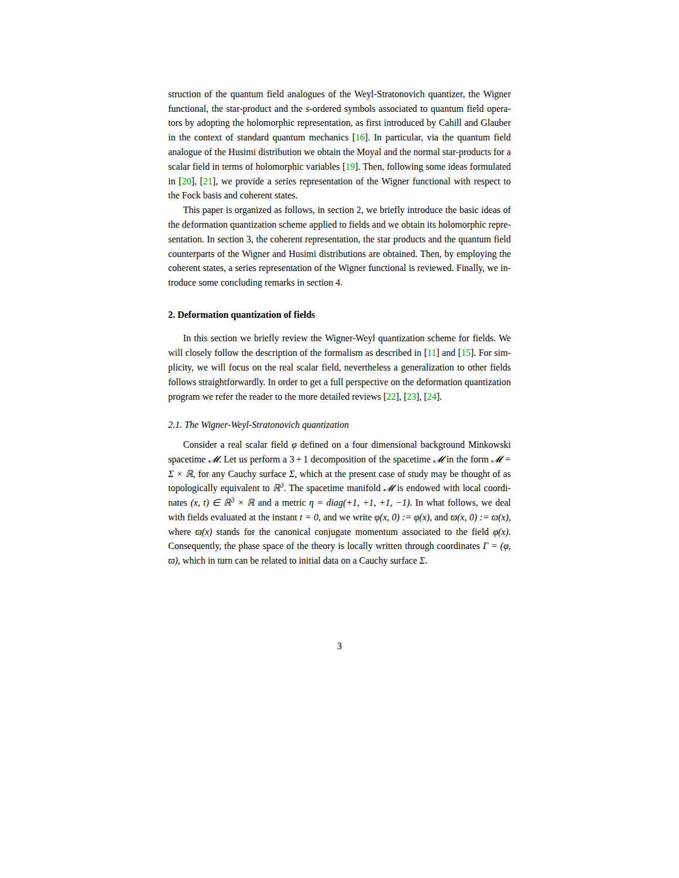struction of the quantum field analogues of the Weyl-Stratonovich quantizer, the Wigner functional, the star-product and the s-ordered symbols associated to quantum field operators by adopting the holomorphic representation, as first introduced by Cahill and Glauber in the context of standard quantum mechanics [16]. In particular, via the quantum field analogue of the Husimi distribution we obtain the Moyal and the normal star-products for a scalar field in terms of holomorphic variables [19]. Then, following some ideas formulated in [20], [21], we provide a series representation of the Wigner functional with respect to the Fock basis and coherent states.
This paper is organized as follows, in section 2, we briefly introduce the basic ideas of the deformation quantization scheme applied to fields and we obtain its holomorphic representation. In section 3, the coherent representation, the star products and the quantum field counterparts of the Wigner and Husimi distributions are obtained. Then, by employing the coherent states, a series representation of the Wigner functional is reviewed. Finally, we introduce some concluding remarks in section 4.
2. Deformation quantization of fields
In this section we briefly review the Wigner-Weyl quantization scheme for fields. We will closely follow the description of the formalism as described in [11] and [15]. For simplicity, we will focus on the real scalar field, nevertheless a generalization to other fields follows straightforwardly. In order to get a full perspective on the deformation quantization program we refer the reader to the more detailed reviews [22], [23], [24].
2.1. The Wigner-Weyl-Stratonovich quantization
Consider a real scalar field φ defined on a four dimensional background Minkowski spacetime 𝓜. Let us perform a 3 + 1 decomposition of the spacetime 𝓜 in the form 𝓜 = Σ × ℝ, for any Cauchy surface Σ, which at the present case of study may be thought of as topologically equivalent to ℝ3. The spacetime manifold 𝓜 is endowed with local coordinates (x, t) ∈ ℝ3 × ℝ and a metric η = diag(+1, +1, +1, −1). In what follows, we deal with fields evaluated at the instant t = 0, and we write φ(x, 0) := φ(x), and ϖ(x, 0) := ϖ(x), where ϖ(x) stands for the canonical conjugate momentum associated to the field φ(x). Consequently, the phase space of the theory is locally written through coordinates Γ = (φ, ϖ), which in turn can be related to initial data on a Cauchy surface Σ.
3